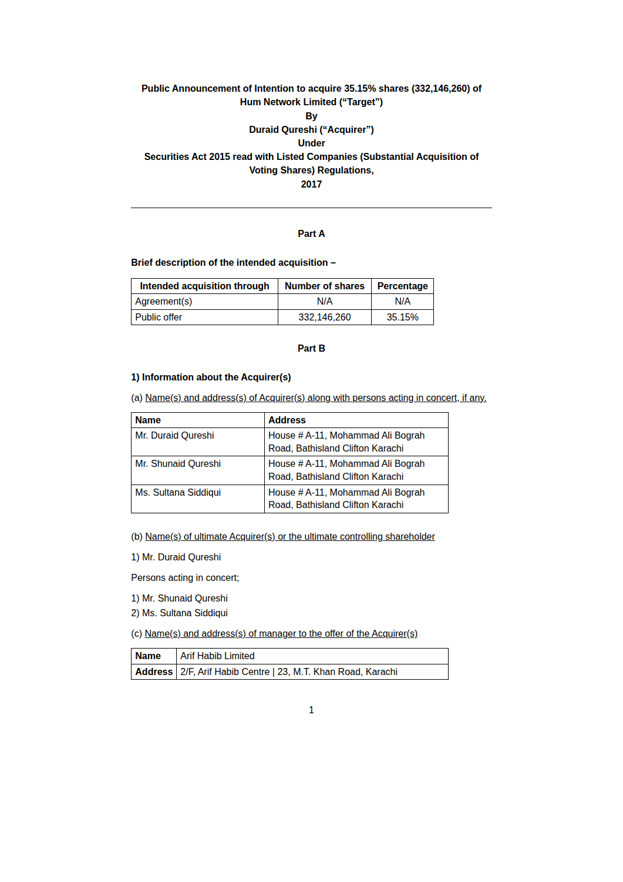Public Announcement of Intention to acquire 35.15% shares (332,146,260) of
Hum Network Limited (“Target”)
By
Duraid Qureshi (“Acquirer”)
Under
Securities Act 2015 read with Listed Companies (Substantial Acquisition of Voting Shares) Regulations,
2017
Part A
Brief description of the intended acquisition –
| Intended acquisition through | Number of shares | Percentage |
| --- | --- | --- |
| Agreement(s) | N/A | N/A |
| Public offer | 332,146,260 | 35.15% |
Part B
1) Information about the Acquirer(s)
(a) Name(s) and address(s) of Acquirer(s) along with persons acting in concert, if any.
| Name | Address |
| --- | --- |
| Mr. Duraid Qureshi | House # A-11, Mohammad Ali Bograh Road, Bathisland Clifton Karachi |
| Mr. Shunaid Qureshi | House # A-11, Mohammad Ali Bograh Road, Bathisland Clifton Karachi |
| Ms. Sultana Siddiqui | House # A-11, Mohammad Ali Bograh Road, Bathisland Clifton Karachi |
(b) Name(s) of ultimate Acquirer(s) or the ultimate controlling shareholder
1) Mr. Duraid Qureshi
Persons acting in concert;
1) Mr. Shunaid Qureshi
2) Ms. Sultana Siddiqui
(c) Name(s) and address(s) of manager to the offer of the Acquirer(s)
| Name | Arif Habib Limited |
| Address | 2/F, Arif Habib Centre / 23, M.T. Khan Road, Karachi |
1